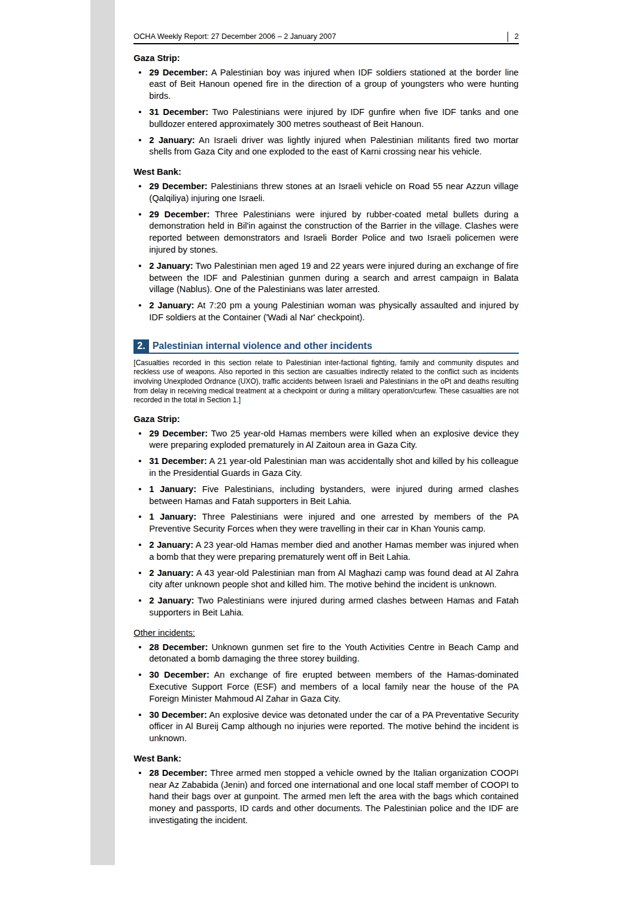OCHA Weekly Report: 27 December 2006 – 2 January 2007 2
Gaza Strip:
29 December: A Palestinian boy was injured when IDF soldiers stationed at the border line east of Beit Hanoun opened fire in the direction of a group of youngsters who were hunting birds.
31 December: Two Palestinians were injured by IDF gunfire when five IDF tanks and one bulldozer entered approximately 300 metres southeast of Beit Hanoun.
2 January: An Israeli driver was lightly injured when Palestinian militants fired two mortar shells from Gaza City and one exploded to the east of Karni crossing near his vehicle.
West Bank:
29 December: Palestinians threw stones at an Israeli vehicle on Road 55 near Azzun village (Qalqiliya) injuring one Israeli.
29 December: Three Palestinians were injured by rubber-coated metal bullets during a demonstration held in Bil'in against the construction of the Barrier in the village. Clashes were reported between demonstrators and Israeli Border Police and two Israeli policemen were injured by stones.
2 January: Two Palestinian men aged 19 and 22 years were injured during an exchange of fire between the IDF and Palestinian gunmen during a search and arrest campaign in Balata village (Nablus). One of the Palestinians was later arrested.
2 January: At 7:20 pm a young Palestinian woman was physically assaulted and injured by IDF soldiers at the Container ('Wadi al Nar' checkpoint).
2. Palestinian internal violence and other incidents
[Casualties recorded in this section relate to Palestinian inter-factional fighting, family and community disputes and reckless use of weapons. Also reported in this section are casualties indirectly related to the conflict such as incidents involving Unexploded Ordnance (UXO), traffic accidents between Israeli and Palestinians in the oPt and deaths resulting from delay in receiving medical treatment at a checkpoint or during a military operation/curfew. These casualties are not recorded in the total in Section 1.]
Gaza Strip:
29 December: Two 25 year-old Hamas members were killed when an explosive device they were preparing exploded prematurely in Al Zaitoun area in Gaza City.
31 December: A 21 year-old Palestinian man was accidentally shot and killed by his colleague in the Presidential Guards in Gaza City.
1 January: Five Palestinians, including bystanders, were injured during armed clashes between Hamas and Fatah supporters in Beit Lahia.
1 January: Three Palestinians were injured and one arrested by members of the PA Preventive Security Forces when they were travelling in their car in Khan Younis camp.
2 January: A 23 year-old Hamas member died and another Hamas member was injured when a bomb that they were preparing prematurely went off in Beit Lahia.
2 January: A 43 year-old Palestinian man from Al Maghazi camp was found dead at Al Zahra city after unknown people shot and killed him. The motive behind the incident is unknown.
2 January: Two Palestinians were injured during armed clashes between Hamas and Fatah supporters in Beit Lahia.
Other incidents:
28 December: Unknown gunmen set fire to the Youth Activities Centre in Beach Camp and detonated a bomb damaging the three storey building.
30 December: An exchange of fire erupted between members of the Hamas-dominated Executive Support Force (ESF) and members of a local family near the house of the PA Foreign Minister Mahmoud Al Zahar in Gaza City.
30 December: An explosive device was detonated under the car of a PA Preventative Security officer in Al Bureij Camp although no injuries were reported. The motive behind the incident is unknown.
West Bank:
28 December: Three armed men stopped a vehicle owned by the Italian organization COOPI near Az Zababida (Jenin) and forced one international and one local staff member of COOPI to hand their bags over at gunpoint. The armed men left the area with the bags which contained money and passports, ID cards and other documents. The Palestinian police and the IDF are investigating the incident.